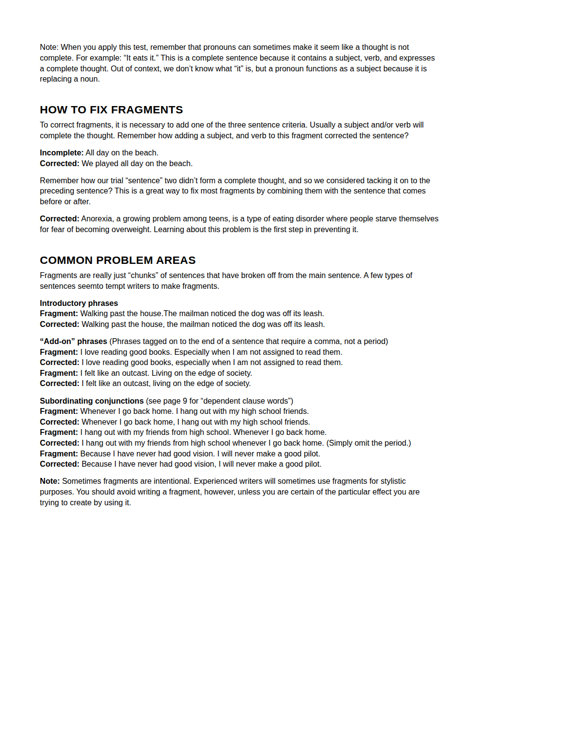Note: When you apply this test, remember that pronouns can sometimes make it seem like a thought is not complete. For example: “It eats it.” This is a complete sentence because it contains a subject, verb, and expresses a complete thought. Out of context, we don’t know what “it” is, but a pronoun functions as a subject because it is replacing a noun.
How to Fix Fragments
To correct fragments, it is necessary to add one of the three sentence criteria. Usually a subject and/or verb will complete the thought. Remember how adding a subject, and verb to this fragment corrected the sentence?
Incomplete: All day on the beach.
Corrected: We played all day on the beach.
Remember how our trial “sentence” two didn’t form a complete thought, and so we considered tacking it on to the preceding sentence? This is a great way to fix most fragments by combining them with the sentence that comes before or after.
Corrected: Anorexia, a growing problem among teens, is a type of eating disorder where people starve themselves for fear of becoming overweight. Learning about this problem is the first step in preventing it.
Common Problem Areas
Fragments are really just “chunks” of sentences that have broken off from the main sentence. A few types of sentences seemto tempt writers to make fragments.
Introductory phrases
Fragment: Walking past the house.The mailman noticed the dog was off its leash.
Corrected: Walking past the house, the mailman noticed the dog was off its leash.
“Add-on” phrases (Phrases tagged on to the end of a sentence that require a comma, not a period)
Fragment: I love reading good books. Especially when I am not assigned to read them.
Corrected: I love reading good books, especially when I am not assigned to read them.
Fragment: I felt like an outcast. Living on the edge of society.
Corrected: I felt like an outcast, living on the edge of society.
Subordinating conjunctions (see page 9 for “dependent clause words”)
Fragment: Whenever I go back home. I hang out with my high school friends.
Corrected: Whenever I go back home, I hang out with my high school friends.
Fragment: I hang out with my friends from high school. Whenever I go back home.
Corrected: I hang out with my friends from high school whenever I go back home. (Simply omit the period.)
Fragment: Because I have never had good vision. I will never make a good pilot.
Corrected: Because I have never had good vision, I will never make a good pilot.
Note: Sometimes fragments are intentional. Experienced writers will sometimes use fragments for stylistic purposes. You should avoid writing a fragment, however, unless you are certain of the particular effect you are trying to create by using it.